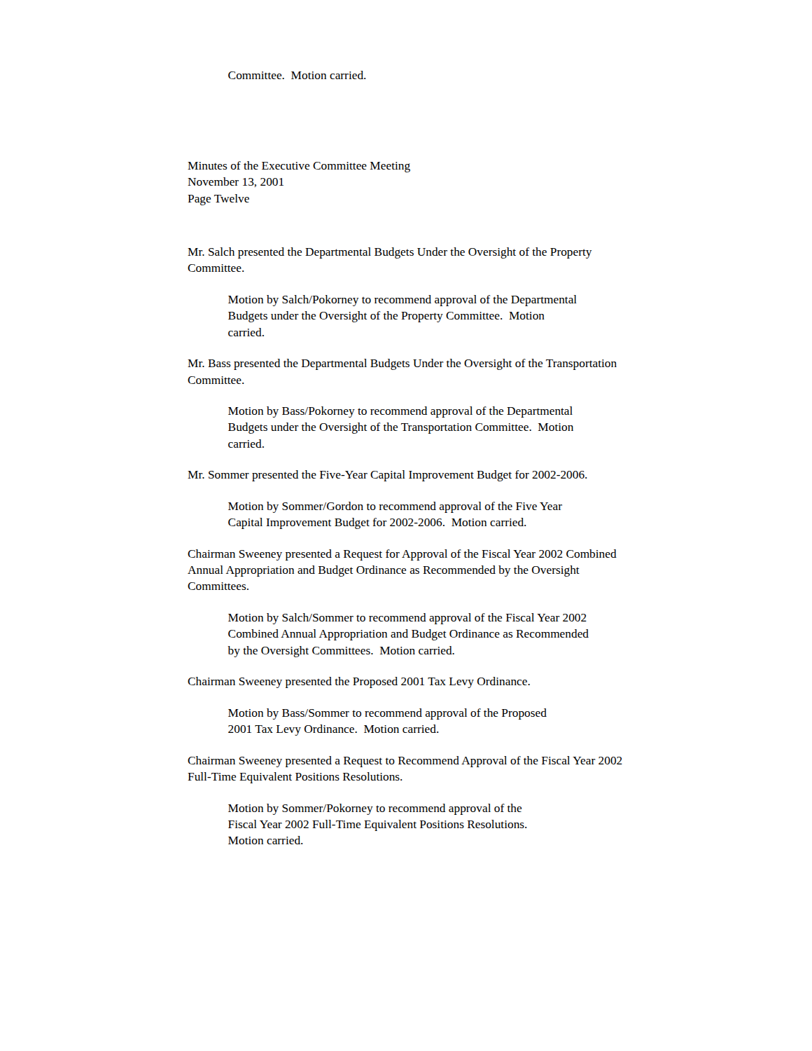Committee. Motion carried.
Minutes of the Executive Committee Meeting
November 13, 2001
Page Twelve
Mr. Salch presented the Departmental Budgets Under the Oversight of the Property Committee.
Motion by Salch/Pokorney to recommend approval of the Departmental
Budgets under the Oversight of the Property Committee. Motion
carried.
Mr. Bass presented the Departmental Budgets Under the Oversight of the Transportation Committee.
Motion by Bass/Pokorney to recommend approval of the Departmental
Budgets under the Oversight of the Transportation Committee. Motion
carried.
Mr. Sommer presented the Five-Year Capital Improvement Budget for 2002-2006.
Motion by Sommer/Gordon to recommend approval of the Five Year
Capital Improvement Budget for 2002-2006. Motion carried.
Chairman Sweeney presented a Request for Approval of the Fiscal Year 2002 Combined Annual Appropriation and Budget Ordinance as Recommended by the Oversight Committees.
Motion by Salch/Sommer to recommend approval of the Fiscal Year 2002
Combined Annual Appropriation and Budget Ordinance as Recommended
by the Oversight Committees. Motion carried.
Chairman Sweeney presented the Proposed 2001 Tax Levy Ordinance.
Motion by Bass/Sommer to recommend approval of the Proposed
2001 Tax Levy Ordinance. Motion carried.
Chairman Sweeney presented a Request to Recommend Approval of the Fiscal Year 2002 Full-Time Equivalent Positions Resolutions.
Motion by Sommer/Pokorney to recommend approval of the
Fiscal Year 2002 Full-Time Equivalent Positions Resolutions.
Motion carried.